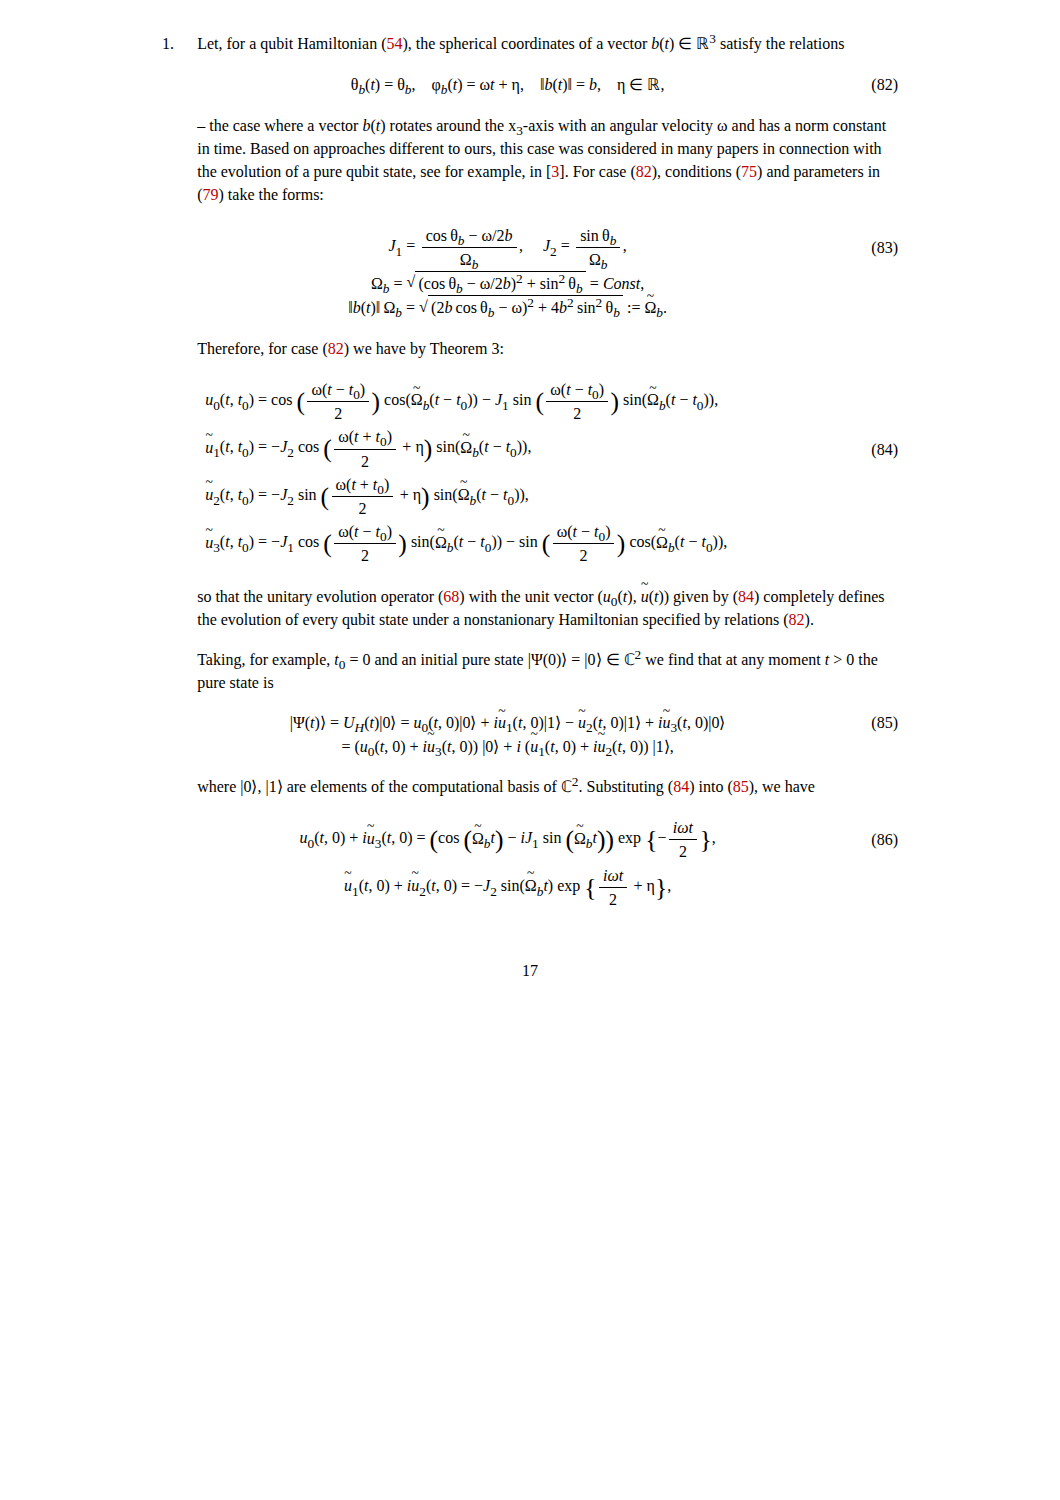Let, for a qubit Hamiltonian (54), the spherical coordinates of a vector b(t) ∈ ℝ3 satisfy the relations
θb(t) = θb, φb(t) = ωt + η, ‖b(t)‖ = b, η ∈ ℝ,
(82)
– the case where a vector b(t) rotates around the x3-axis with an angular velocity ω and has a norm constant in time. Based on approaches different to ours, this case was considered in many papers in connection with the evolution of a pure qubit state, see for example, in [3]. For case (82), conditions (75) and parameters in (79) take the forms:
J1 = cos θb − ω/2b Ωb, J2 = sin θb Ωb,
(83)
Ωb = (cos θb − ω/2b)2 + sin2 θb = Const,
‖b(t)‖ Ωb = (2b cos θb − ω)2 + 4b2 sin2 θb := Ωb.
Therefore, for case (82) we have by Theorem 3:
u0(t, t0) = cos (ω(t − t0) 2) cos(Ωb(t − t0)) − J1 sin (ω(t − t0) 2) sin(Ωb(t − t0)),
u1(t, t0) = −J2 cos (ω(t + t0) 2 + η) sin(Ωb(t − t0)),
(84)
u2(t, t0) = −J2 sin (ω(t + t0) 2 + η) sin(Ωb(t − t0)),
u3(t, t0) = −J1 cos (ω(t − t0) 2) sin(Ωb(t − t0)) − sin (ω(t − t0) 2) cos(Ωb(t − t0)),
so that the unitary evolution operator (68) with the unit vector (u0(t), u(t)) given by (84) completely defines the evolution of every qubit state under a nonstanionary Hamiltonian specified by relations (82).
Taking, for example, t0 = 0 and an initial pure state |Ψ(0)⟩ = |0⟩ ∈ ℂ2 we find that at any moment t > 0 the pure state is
|Ψ(t)⟩ = UH(t)|0⟩ = u0(t, 0)|0⟩ + iu1(t, 0)|1⟩ − u2(t, 0)|1⟩ + iu3(t, 0)|0⟩
(85)
= (u0(t, 0) + iu3(t, 0)) |0⟩ + i (u1(t, 0) + iu2(t, 0)) |1⟩,
where |0⟩, |1⟩ are elements of the computational basis of ℂ2. Substituting (84) into (85), we have
u0(t, 0) + iu3(t, 0) = (cos (Ωbt) − iJ1 sin (Ωbt)) exp {−iωt 2},
(86)
u1(t, 0) + iu2(t, 0) = −J2 sin(Ωbt) exp {iωt 2 + η},
17